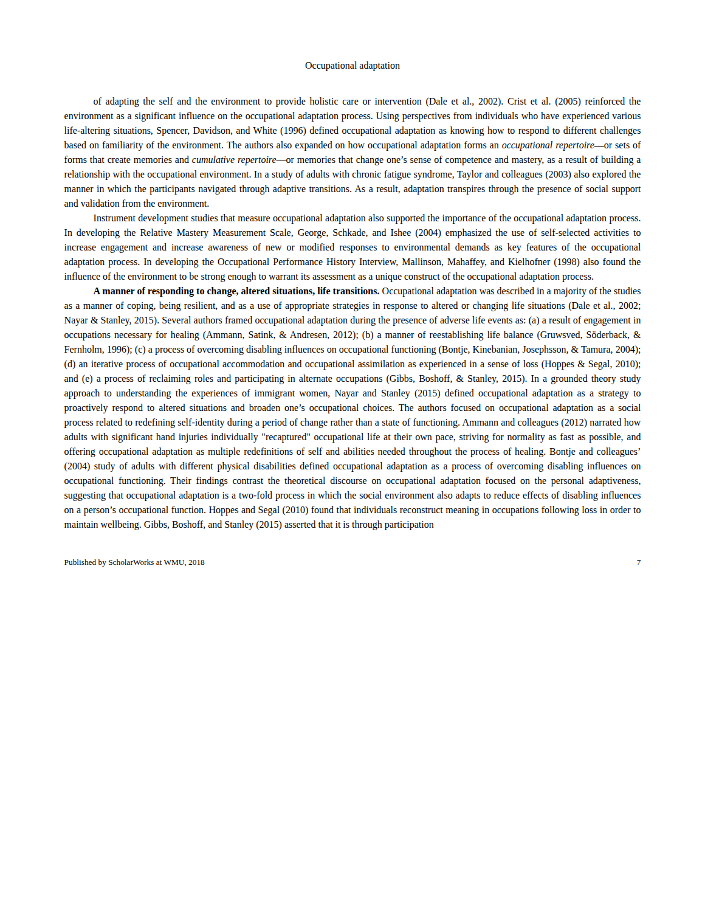Occupational adaptation
of adapting the self and the environment to provide holistic care or intervention (Dale et al., 2002). Crist et al. (2005) reinforced the environment as a significant influence on the occupational adaptation process. Using perspectives from individuals who have experienced various life-altering situations, Spencer, Davidson, and White (1996) defined occupational adaptation as knowing how to respond to different challenges based on familiarity of the environment. The authors also expanded on how occupational adaptation forms an occupational repertoire—or sets of forms that create memories and cumulative repertoire—or memories that change one’s sense of competence and mastery, as a result of building a relationship with the occupational environment. In a study of adults with chronic fatigue syndrome, Taylor and colleagues (2003) also explored the manner in which the participants navigated through adaptive transitions. As a result, adaptation transpires through the presence of social support and validation from the environment.
Instrument development studies that measure occupational adaptation also supported the importance of the occupational adaptation process. In developing the Relative Mastery Measurement Scale, George, Schkade, and Ishee (2004) emphasized the use of self-selected activities to increase engagement and increase awareness of new or modified responses to environmental demands as key features of the occupational adaptation process. In developing the Occupational Performance History Interview, Mallinson, Mahaffey, and Kielhofner (1998) also found the influence of the environment to be strong enough to warrant its assessment as a unique construct of the occupational adaptation process.
A manner of responding to change, altered situations, life transitions. Occupational adaptation was described in a majority of the studies as a manner of coping, being resilient, and as a use of appropriate strategies in response to altered or changing life situations (Dale et al., 2002; Nayar & Stanley, 2015). Several authors framed occupational adaptation during the presence of adverse life events as: (a) a result of engagement in occupations necessary for healing (Ammann, Satink, & Andresen, 2012); (b) a manner of reestablishing life balance (Gruwsved, Söderback, & Fernholm, 1996); (c) a process of overcoming disabling influences on occupational functioning (Bontje, Kinebanian, Josephsson, & Tamura, 2004); (d) an iterative process of occupational accommodation and occupational assimilation as experienced in a sense of loss (Hoppes & Segal, 2010); and (e) a process of reclaiming roles and participating in alternate occupations (Gibbs, Boshoff, & Stanley, 2015). In a grounded theory study approach to understanding the experiences of immigrant women, Nayar and Stanley (2015) defined occupational adaptation as a strategy to proactively respond to altered situations and broaden one’s occupational choices. The authors focused on occupational adaptation as a social process related to redefining self-identity during a period of change rather than a state of functioning. Ammann and colleagues (2012) narrated how adults with significant hand injuries individually "recaptured" occupational life at their own pace, striving for normality as fast as possible, and offering occupational adaptation as multiple redefinitions of self and abilities needed throughout the process of healing. Bontje and colleagues’ (2004) study of adults with different physical disabilities defined occupational adaptation as a process of overcoming disabling influences on occupational functioning. Their findings contrast the theoretical discourse on occupational adaptation focused on the personal adaptiveness, suggesting that occupational adaptation is a two-fold process in which the social environment also adapts to reduce effects of disabling influences on a person’s occupational function. Hoppes and Segal (2010) found that individuals reconstruct meaning in occupations following loss in order to maintain wellbeing. Gibbs, Boshoff, and Stanley (2015) asserted that it is through participation
Published by ScholarWorks at WMU, 2018 7